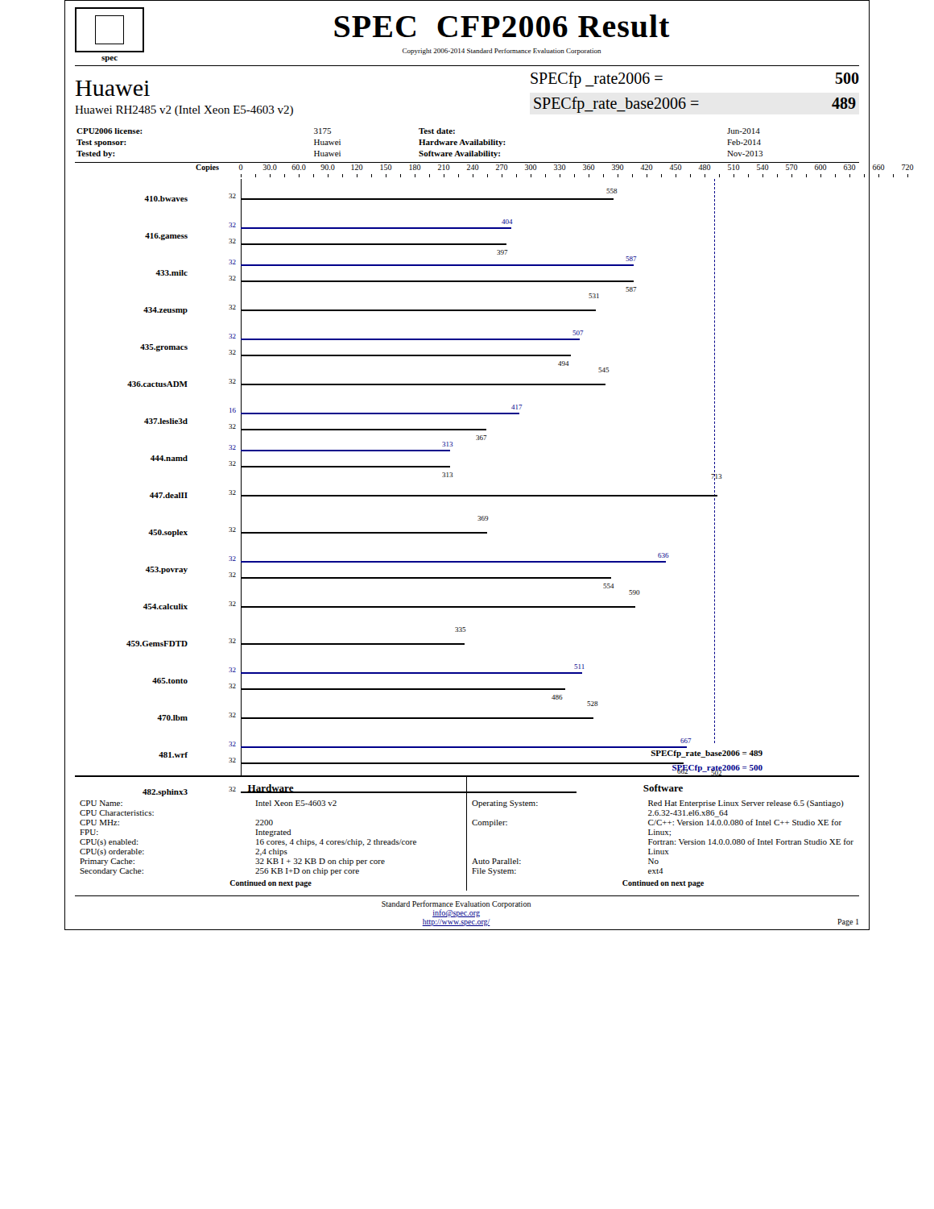spec
SPEC CFP2006 Result
Copyright 2006-2014 Standard Performance Evaluation Corporation
Huawei
Huawei RH2485 v2 (Intel Xeon E5-4603 v2)
SPECfp _rate2006 = 500
SPECfp_rate_base2006 = 489
| CPU2006 license: | 3175 | Test date: | Jun-2014 |
| Test sponsor: | Huawei | Hardware Availability: | Feb-2014 |
| Tested by: | Huawei | Software Availability: | Nov-2013 |
Copies
0 30.0 60.0 90.0 120 150 180 210 240 270 300 330 360 390 420 450 480 510 540 570 600 630 660 720
410.bwaves
32
558
416.gamess
32
32
404
397
433.milc
32
32
587
587
434.zeusmp
32
531
435.gromacs
32
32
507
494
436.cactusADM
32
545
437.leslie3d
16
32
417
367
444.namd
32
32
313
313
447.dealII
32
713
450.soplex
32
369
453.povray
32
32
636
554
454.calculix
32
590
459.GemsFDTD
32
335
465.tonto
32
32
511
486
470.lbm
32
528
481.wrf
32
32
667
662
482.sphinx3
32
502
SPECfp_rate_base2006 = 489
SPECfp_rate2006 = 500
Hardware
CPU Name:
Intel Xeon E5-4603 v2
CPU Characteristics:
CPU MHz:
2200
FPU:
Integrated
CPU(s) enabled:
16 cores, 4 chips, 4 cores/chip, 2 threads/core
CPU(s) orderable:
2,4 chips
Primary Cache:
32 KB I + 32 KB D on chip per core
Secondary Cache:
256 KB I+D on chip per core
Continued on next page
Software
Operating System:
Red Hat Enterprise Linux Server release 6.5 (Santiago)
2.6.32-431.el6.x86_64
Compiler:
C/C++: Version 14.0.0.080 of Intel C++ Studio XE for Linux;
Fortran: Version 14.0.0.080 of Intel Fortran Studio XE for Linux
Auto Parallel:
No
File System:
ext4
Continued on next page
Standard Performance Evaluation Corporation
info@spec.org
http://www.spec.org/
Page 1